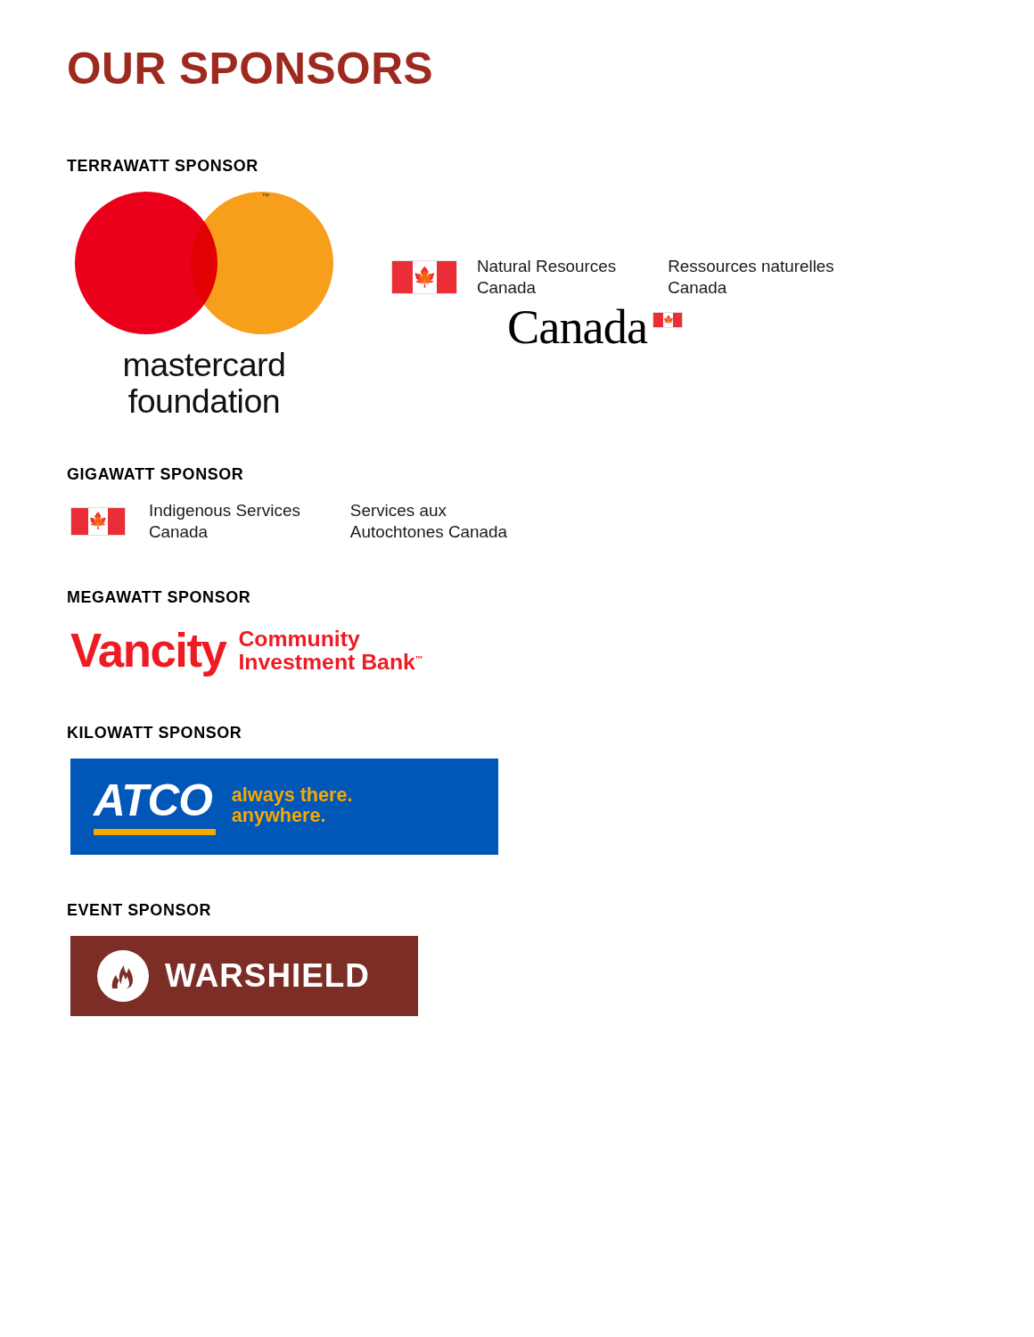Our Sponsors
Terrawatt Sponsor
™
mastercard
foundation
🍁
Natural Resources
Canada
Ressources naturelles
Canada
Canada 🍁
Gigawatt Sponsor
🍁
Indigenous Services
Canada
Services aux
Autochtones Canada
Megawatt Sponsor
Vancity Community
Investment Bank™
Kilowatt Sponsor
ATCO always there.
anywhere.
Event Sponsor
WARSHIELD